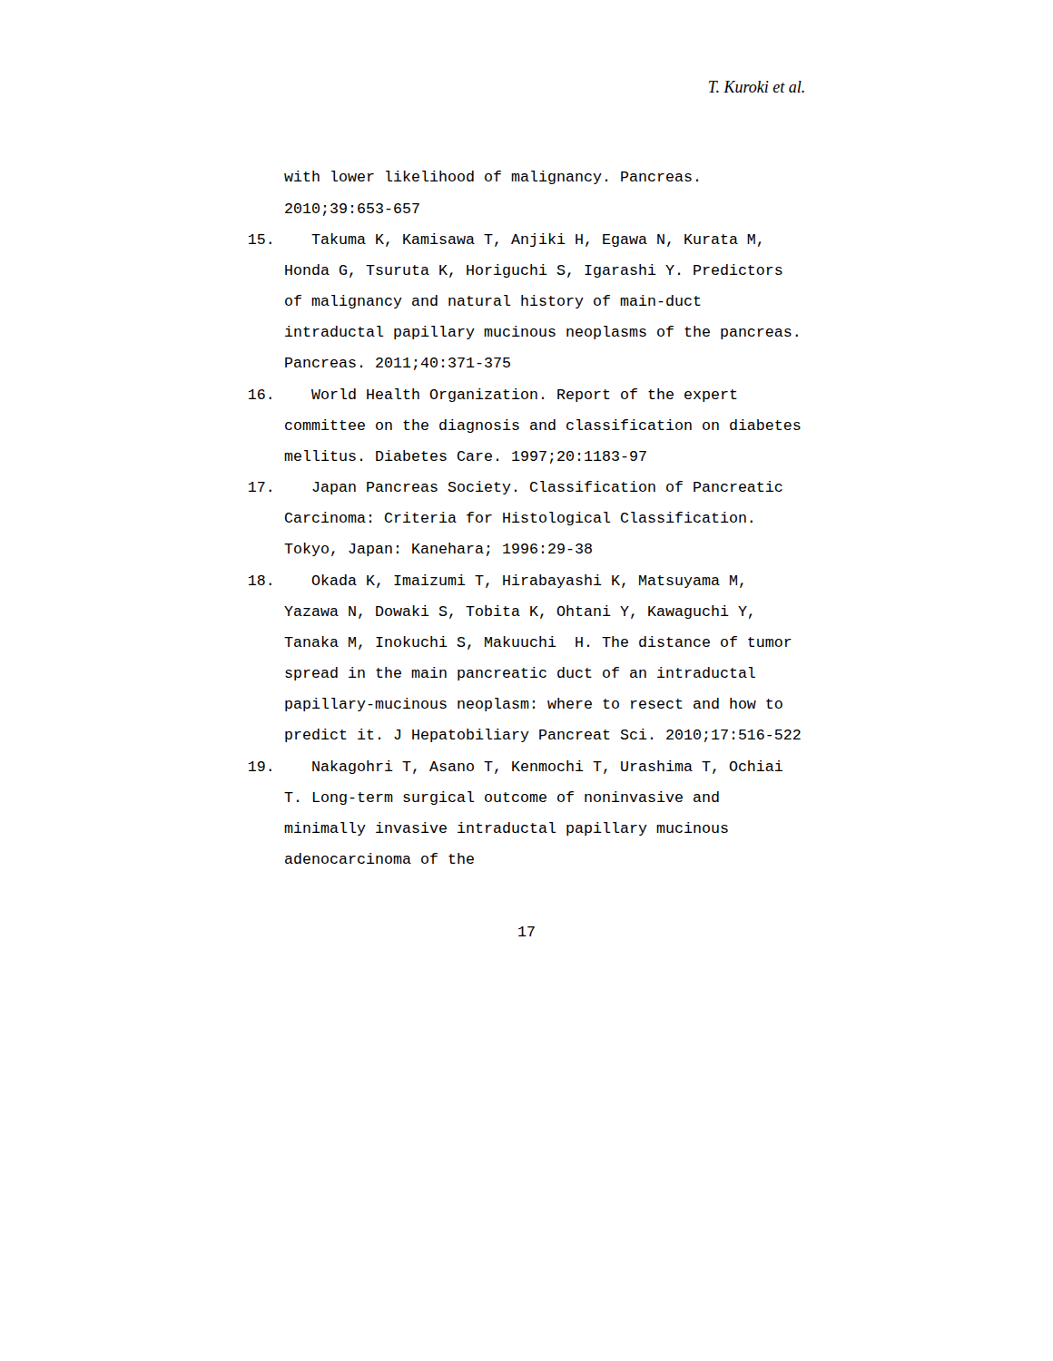T. Kuroki et al.
with lower likelihood of malignancy. Pancreas. 2010;39:653-657
15. Takuma K, Kamisawa T, Anjiki H, Egawa N, Kurata M, Honda G, Tsuruta K, Horiguchi S, Igarashi Y. Predictors of malignancy and natural history of main-duct intraductal papillary mucinous neoplasms of the pancreas. Pancreas. 2011;40:371-375
16. World Health Organization. Report of the expert committee on the diagnosis and classification on diabetes mellitus. Diabetes Care. 1997;20:1183-97
17. Japan Pancreas Society. Classification of Pancreatic Carcinoma: Criteria for Histological Classification. Tokyo, Japan: Kanehara; 1996:29-38
18. Okada K, Imaizumi T, Hirabayashi K, Matsuyama M, Yazawa N, Dowaki S, Tobita K, Ohtani Y, Kawaguchi Y, Tanaka M, Inokuchi S, Makuuchi H. The distance of tumor spread in the main pancreatic duct of an intraductal papillary-mucinous neoplasm: where to resect and how to predict it. J Hepatobiliary Pancreat Sci. 2010;17:516-522
19. Nakagohri T, Asano T, Kenmochi T, Urashima T, Ochiai T. Long-term surgical outcome of noninvasive and minimally invasive intraductal papillary mucinous adenocarcinoma of the
17